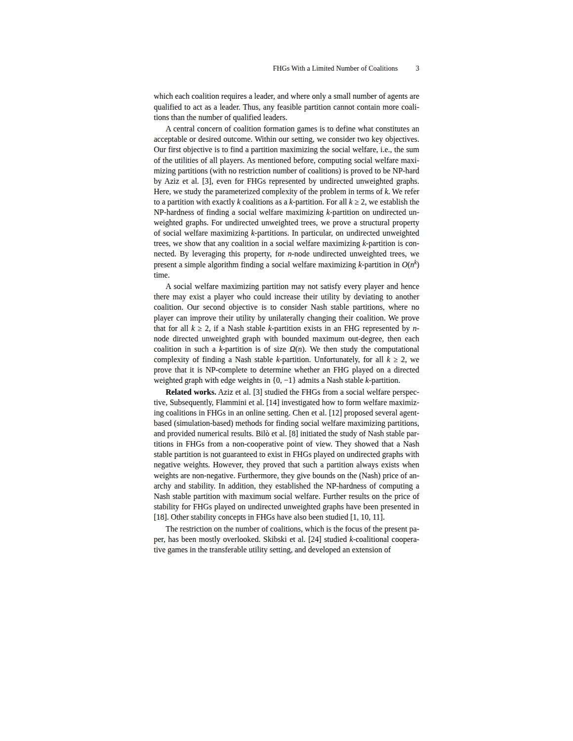FHGs With a Limited Number of Coalitions 3
which each coalition requires a leader, and where only a small number of agents are qualified to act as a leader. Thus, any feasible partition cannot contain more coalitions than the number of qualified leaders.
A central concern of coalition formation games is to define what constitutes an acceptable or desired outcome. Within our setting, we consider two key objectives. Our first objective is to find a partition maximizing the social welfare, i.e., the sum of the utilities of all players. As mentioned before, computing social welfare maximizing partitions (with no restriction number of coalitions) is proved to be NP-hard by Aziz et al. [3], even for FHGs represented by undirected unweighted graphs. Here, we study the parameterized complexity of the problem in terms of k. We refer to a partition with exactly k coalitions as a k-partition. For all k ≥ 2, we establish the NP-hardness of finding a social welfare maximizing k-partition on undirected unweighted graphs. For undirected unweighted trees, we prove a structural property of social welfare maximizing k-partitions. In particular, on undirected unweighted trees, we show that any coalition in a social welfare maximizing k-partition is connected. By leveraging this property, for n-node undirected unweighted trees, we present a simple algorithm finding a social welfare maximizing k-partition in O(nk) time.
A social welfare maximizing partition may not satisfy every player and hence there may exist a player who could increase their utility by deviating to another coalition. Our second objective is to consider Nash stable partitions, where no player can improve their utility by unilaterally changing their coalition. We prove that for all k ≥ 2, if a Nash stable k-partition exists in an FHG represented by n-node directed unweighted graph with bounded maximum out-degree, then each coalition in such a k-partition is of size Ω(n). We then study the computational complexity of finding a Nash stable k-partition. Unfortunately, for all k ≥ 2, we prove that it is NP-complete to determine whether an FHG played on a directed weighted graph with edge weights in {0, −1} admits a Nash stable k-partition.
Related works. Aziz et al. [3] studied the FHGs from a social welfare perspective, Subsequently, Flammini et al. [14] investigated how to form welfare maximizing coalitions in FHGs in an online setting. Chen et al. [12] proposed several agent-based (simulation-based) methods for finding social welfare maximizing partitions, and provided numerical results. Bilò et al. [8] initiated the study of Nash stable partitions in FHGs from a non-cooperative point of view. They showed that a Nash stable partition is not guaranteed to exist in FHGs played on undirected graphs with negative weights. However, they proved that such a partition always exists when weights are non-negative. Furthermore, they give bounds on the (Nash) price of anarchy and stability. In addition, they established the NP-hardness of computing a Nash stable partition with maximum social welfare. Further results on the price of stability for FHGs played on undirected unweighted graphs have been presented in [18]. Other stability concepts in FHGs have also been studied [1, 10, 11].
The restriction on the number of coalitions, which is the focus of the present paper, has been mostly overlooked. Skibski et al. [24] studied k-coalitional cooperative games in the transferable utility setting, and developed an extension of